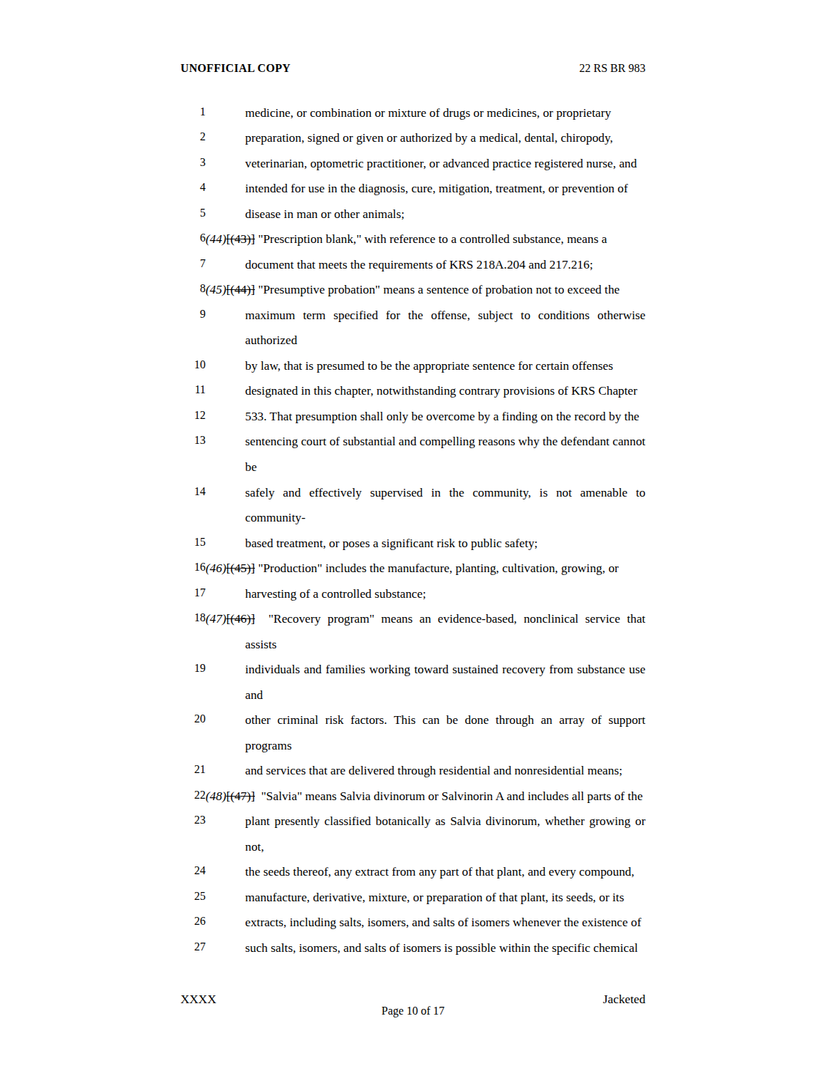UNOFFICIAL COPY
22 RS BR 983
| 1 | medicine, or combination or mixture of drugs or medicines, or proprietary |
| 2 | preparation, signed or given or authorized by a medical, dental, chiropody, |
| 3 | veterinarian, optometric practitioner, or advanced practice registered nurse, and |
| 4 | intended for use in the diagnosis, cure, mitigation, treatment, or prevention of |
| 5 | disease in man or other animals; |
| 6 | (44) [(43)] "Prescription blank," with reference to a controlled substance, means a |
| 7 | document that meets the requirements of KRS 218A.204 and 217.216; |
| 8 | (45) [(44)] "Presumptive probation" means a sentence of probation not to exceed the |
| 9 | maximum term specified for the offense, subject to conditions otherwise authorized |
| 10 | by law, that is presumed to be the appropriate sentence for certain offenses |
| 11 | designated in this chapter, notwithstanding contrary provisions of KRS Chapter |
| 12 | 533. That presumption shall only be overcome by a finding on the record by the |
| 13 | sentencing court of substantial and compelling reasons why the defendant cannot be |
| 14 | safely and effectively supervised in the community, is not amenable to community- |
| 15 | based treatment, or poses a significant risk to public safety; |
| 16 | (46) [(45)] "Production" includes the manufacture, planting, cultivation, growing, or |
| 17 | harvesting of a controlled substance; |
| 18 | (47) [(46)] "Recovery program" means an evidence-based, nonclinical service that assists |
| 19 | individuals and families working toward sustained recovery from substance use and |
| 20 | other criminal risk factors. This can be done through an array of support programs |
| 21 | and services that are delivered through residential and nonresidential means; |
| 22 | (48) [(47)] "Salvia" means Salvia divinorum or Salvinorin A and includes all parts of the |
| 23 | plant presently classified botanically as Salvia divinorum, whether growing or not, |
| 24 | the seeds thereof, any extract from any part of that plant, and every compound, |
| 25 | manufacture, derivative, mixture, or preparation of that plant, its seeds, or its |
| 26 | extracts, including salts, isomers, and salts of isomers whenever the existence of |
| 27 | such salts, isomers, and salts of isomers is possible within the specific chemical |
XXXX
Jacketed
Page 10 of 17